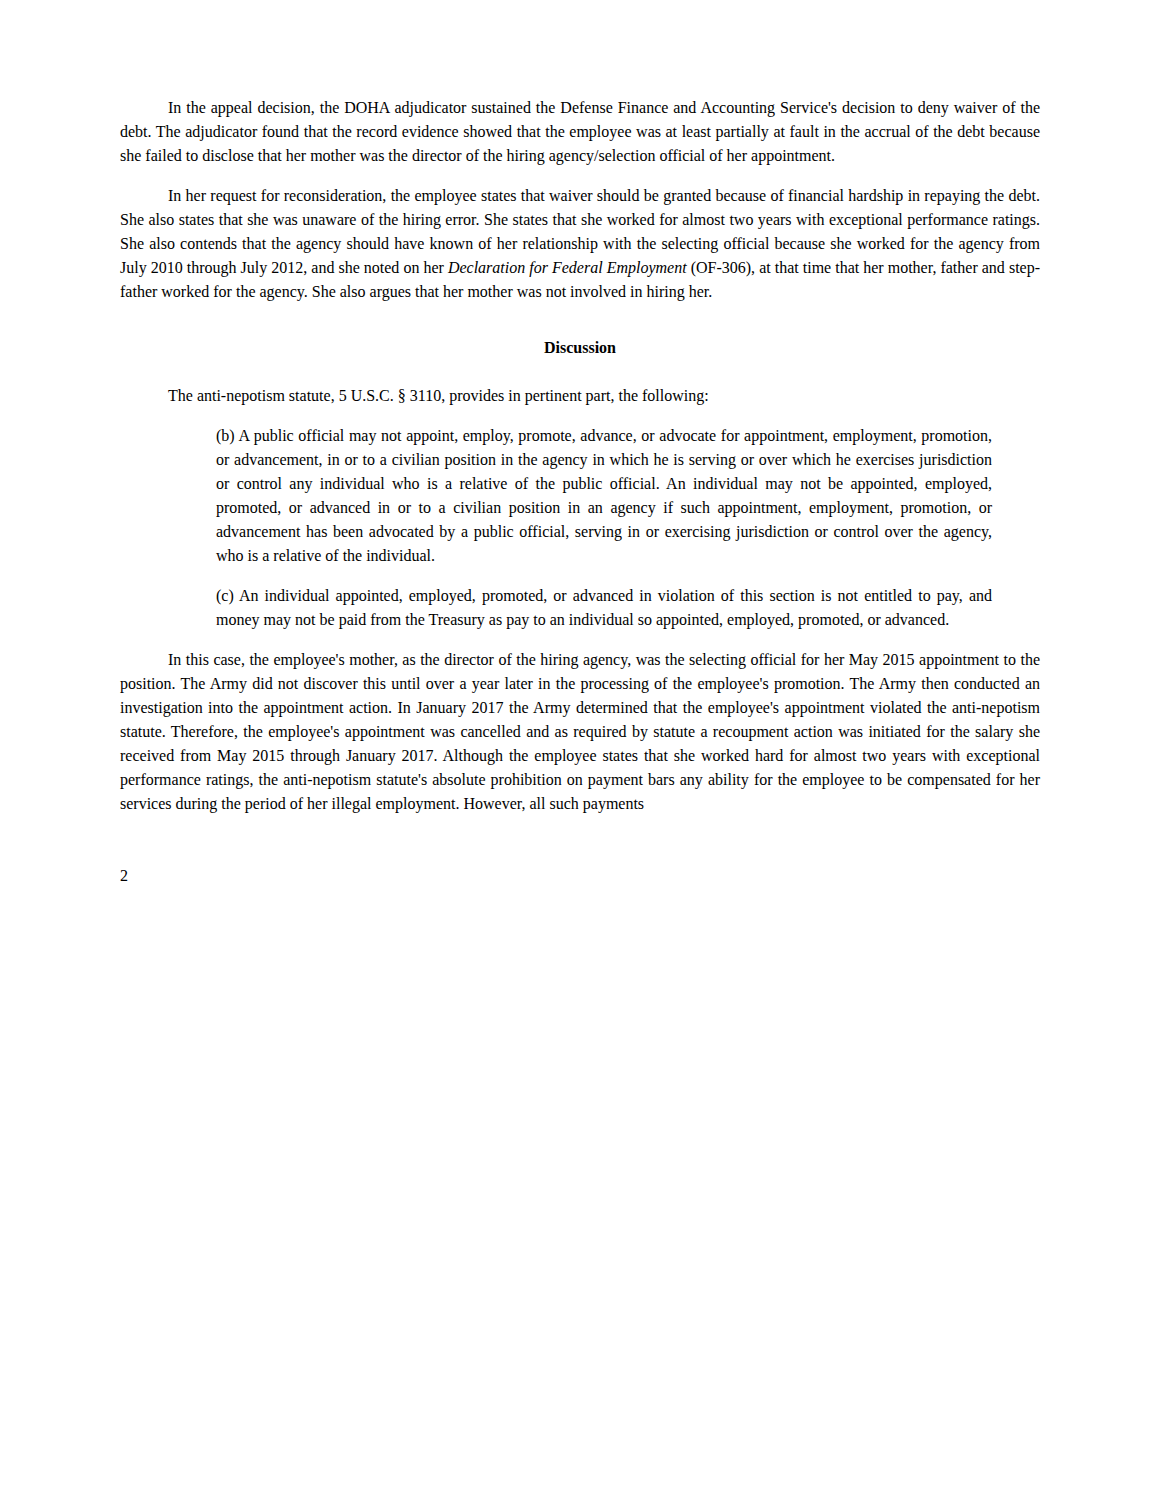In the appeal decision, the DOHA adjudicator sustained the Defense Finance and Accounting Service's decision to deny waiver of the debt. The adjudicator found that the record evidence showed that the employee was at least partially at fault in the accrual of the debt because she failed to disclose that her mother was the director of the hiring agency/selection official of her appointment.
In her request for reconsideration, the employee states that waiver should be granted because of financial hardship in repaying the debt. She also states that she was unaware of the hiring error. She states that she worked for almost two years with exceptional performance ratings. She also contends that the agency should have known of her relationship with the selecting official because she worked for the agency from July 2010 through July 2012, and she noted on her Declaration for Federal Employment (OF-306), at that time that her mother, father and step-father worked for the agency. She also argues that her mother was not involved in hiring her.
Discussion
The anti-nepotism statute, 5 U.S.C. § 3110, provides in pertinent part, the following:
(b) A public official may not appoint, employ, promote, advance, or advocate for appointment, employment, promotion, or advancement, in or to a civilian position in the agency in which he is serving or over which he exercises jurisdiction or control any individual who is a relative of the public official. An individual may not be appointed, employed, promoted, or advanced in or to a civilian position in an agency if such appointment, employment, promotion, or advancement has been advocated by a public official, serving in or exercising jurisdiction or control over the agency, who is a relative of the individual.
(c) An individual appointed, employed, promoted, or advanced in violation of this section is not entitled to pay, and money may not be paid from the Treasury as pay to an individual so appointed, employed, promoted, or advanced.
In this case, the employee's mother, as the director of the hiring agency, was the selecting official for her May 2015 appointment to the position. The Army did not discover this until over a year later in the processing of the employee's promotion. The Army then conducted an investigation into the appointment action. In January 2017 the Army determined that the employee's appointment violated the anti-nepotism statute. Therefore, the employee's appointment was cancelled and as required by statute a recoupment action was initiated for the salary she received from May 2015 through January 2017. Although the employee states that she worked hard for almost two years with exceptional performance ratings, the anti-nepotism statute's absolute prohibition on payment bars any ability for the employee to be compensated for her services during the period of her illegal employment. However, all such payments
2